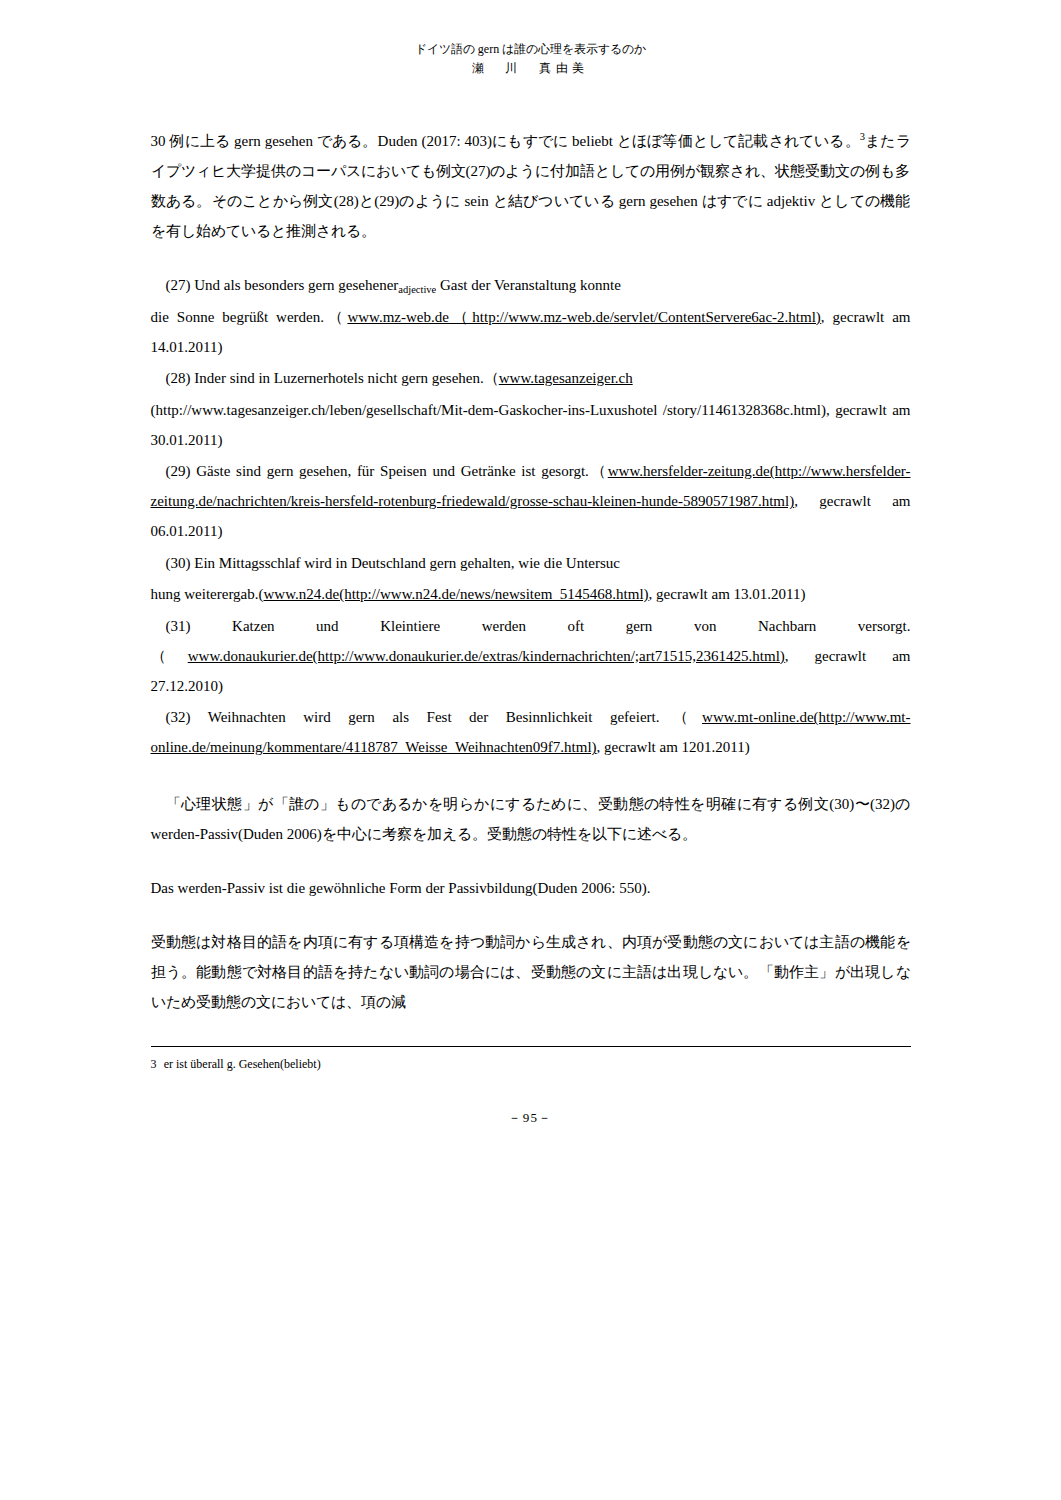ドイツ語の gern は誰の心理を表示するのか 瀬　川　真由美
30 例に上る gern gesehen である。Duden (2017: 403)にもすでに beliebt とほぼ等価として記載されている。3またライプツィヒ大学提供のコーパスにおいても例文(27)のように付加語としての用例が観察され、状態受動文の例も多数ある。そのことから例文(28)と(29)のように sein と結びついている gern gesehen はすでに adjektiv としての機能を有し始めていると推測される。
(27) Und als besonders gern geseheneradjective Gast der Veranstaltung konnte
die Sonne begrüßt werden.（www.mz-web.de（http://www.mz-web.de/servlet/ContentServere6ac-2.html), gecrawlt am 14.01.2011)
(28) Inder sind in Luzernerhotels nicht gern gesehen.（www.tagesanzeiger.ch
(http://www.tagesanzeiger.ch/leben/gesellschaft/Mit-dem-Gaskocher-ins-Luxushotel /story/11461328368c.html), gecrawlt am 30.01.2011)
(29) Gäste sind gern gesehen, für Speisen und Getränke ist gesorgt.（www.hersfelder-zeitung.de(http://www.hersfelder-zeitung.de/nachrichten/kreis-hersfeld-rotenburg-friedewald/grosse-schau-kleinen-hunde-5890571987.html), gecrawlt am 06.01.2011)
(30) Ein Mittagsschlaf wird in Deutschland gern gehalten, wie die Untersuc
hung weiterergab.(www.n24.de(http://www.n24.de/news/newsitem_5145468.html), gecrawlt am 13.01.2011)
(31) Katzen und Kleintiere werden oft gern von Nachbarn versorgt.（www.donaukurier.de(http://www.donaukurier.de/extras/kindernachrichten/;art71515,2361425.html), gecrawlt am 27.12.2010)
(32) Weihnachten wird gern als Fest der Besinnlichkeit gefeiert.（www.mt-online.de(http://www.mt-online.de/meinung/kommentare/4118787_Weisse_Weihnachten09f7.html), gecrawlt am 1201.2011)
「心理状態」が「誰の」ものであるかを明らかにするために、受動態の特性を明確に有する例文(30)〜(32)の werden-Passiv(Duden 2006)を中心に考察を加える。受動態の特性を以下に述べる。
Das werden-Passiv ist die gewöhnliche Form der Passivbildung(Duden 2006: 550).
受動態は対格目的語を内項に有する項構造を持つ動詞から生成され、内項が受動態の文においては主語の機能を担う。能動態で対格目的語を持たない動詞の場合には、受動態の文に主語は出現しない。「動作主」が出現しないため受動態の文においては、項の減
3 er ist überall g. Gesehen(beliebt)
－95－